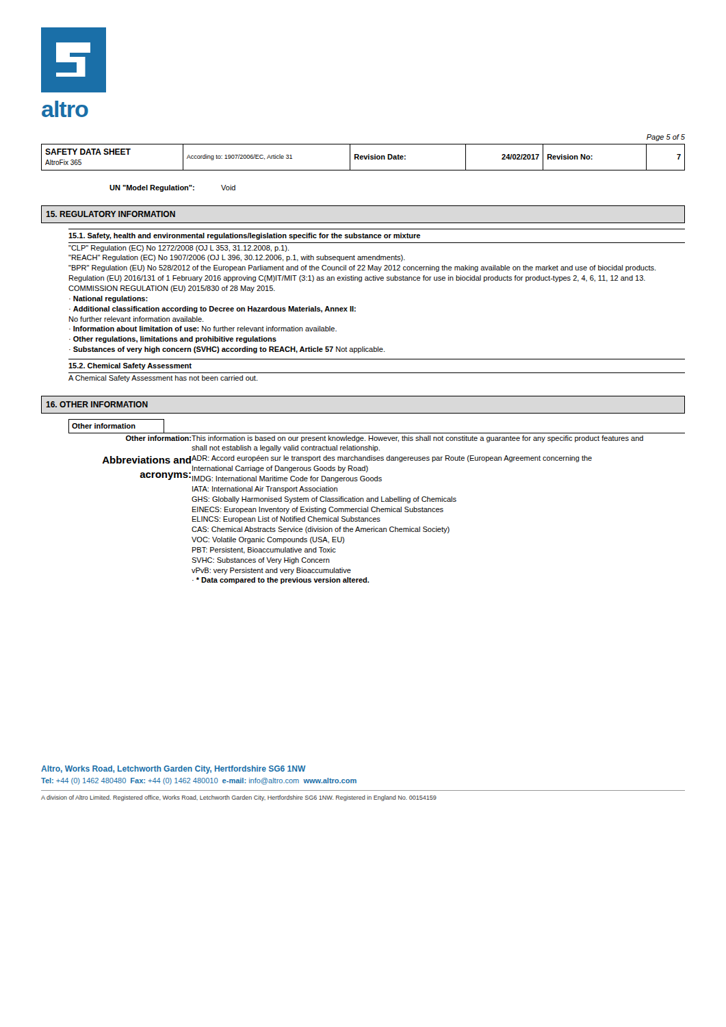altro
Page 5 of 5
| SAFETY DATA SHEET AltroFix 365 | According to: 1907/2006/EC, Article 31 | Revision Date: | 24/02/2017 | Revision No: | 7 |
UN "Model Regulation": Void
15. REGULATORY INFORMATION
15.1. Safety, health and environmental regulations/legislation specific for the substance or mixture
"CLP" Regulation (EC) No 1272/2008 (OJ L 353, 31.12.2008, p.1).
"REACH" Regulation (EC) No 1907/2006 (OJ L 396, 30.12.2006, p.1, with subsequent amendments).
"BPR" Regulation (EU) No 528/2012 of the European Parliament and of the Council of 22 May 2012 concerning the making available on the market and use of biocidal products.
Regulation (EU) 2016/131 of 1 February 2016 approving C(M)IT/MIT (3:1) as an existing active substance for use in biocidal products for product-types 2, 4, 6, 11, 12 and 13.
COMMISSION REGULATION (EU) 2015/830 of 28 May 2015.
· National regulations:
· Additional classification according to Decree on Hazardous Materials, Annex II:
No further relevant information available.
· Information about limitation of use: No further relevant information available.
· Other regulations, limitations and prohibitive regulations
· Substances of very high concern (SVHC) according to REACH, Article 57 Not applicable.
15.2. Chemical Safety Assessment
A Chemical Safety Assessment has not been carried out.
16. OTHER INFORMATION
Other information
| Other information: | This information is based on our present knowledge. However, this shall not constitute a guarantee for any specific product features and shall not establish a legally valid contractual relationship. |
| Abbreviations and acronyms: | ADR: Accord européen sur le transport des marchandises dangereuses par Route (European Agreement concerning the International Carriage of Dangerous Goods by Road) IMDG: International Maritime Code for Dangerous Goods IATA: International Air Transport Association GHS: Globally Harmonised System of Classification and Labelling of Chemicals EINECS: European Inventory of Existing Commercial Chemical Substances ELINCS: European List of Notified Chemical Substances CAS: Chemical Abstracts Service (division of the American Chemical Society) VOC: Volatile Organic Compounds (USA, EU) PBT: Persistent, Bioaccumulative and Toxic SVHC: Substances of Very High Concern vPvB: very Persistent and very Bioaccumulative · * Data compared to the previous version altered. |
Altro, Works Road, Letchworth Garden City, Hertfordshire SG6 1NW
Tel: +44 (0) 1462 480480 Fax: +44 (0) 1462 480010 e-mail: info@altro.com www.altro.com
A division of Altro Limited. Registered office, Works Road, Letchworth Garden City, Hertfordshire SG6 1NW. Registered in England No. 00154159